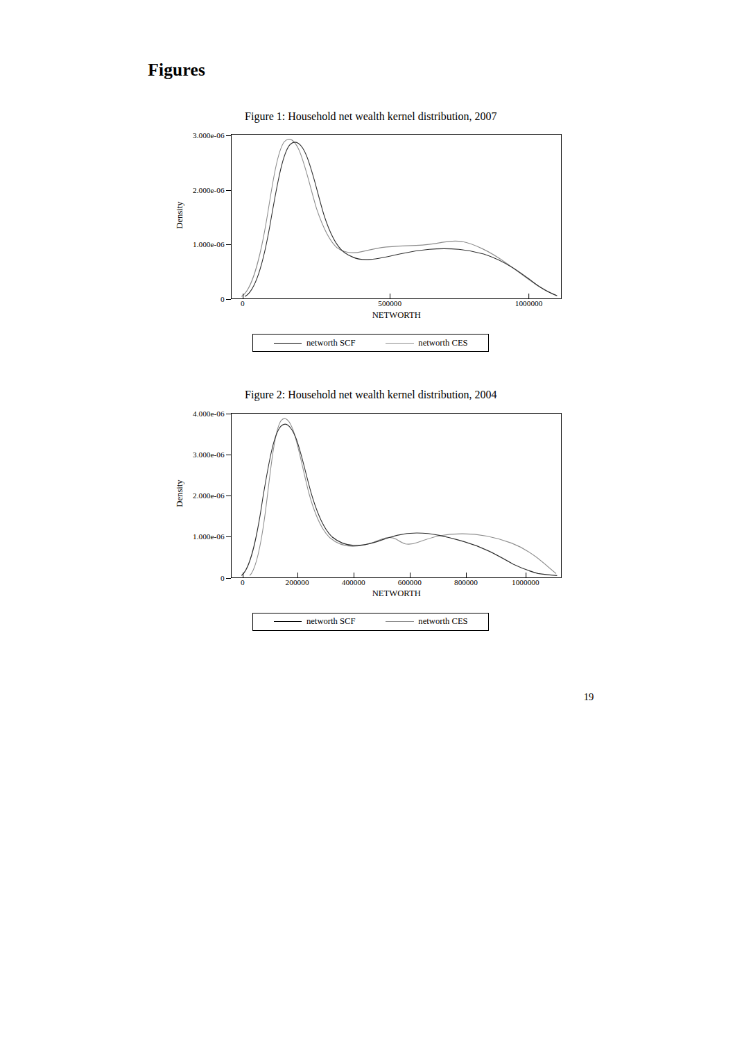Figures
Figure 1: Household net wealth kernel distribution, 2007
3.000e-06
2.000e-06
1.000e-06
0
Density
0
500000
1000000
NETWORTH
networth SCF
networth CES
Figure 2: Household net wealth kernel distribution, 2004
4.000e-06
3.000e-06
2.000e-06
1.000e-06
0
Density
0
200000
400000
600000
800000
1000000
NETWORTH
networth SCF
networth CES
19